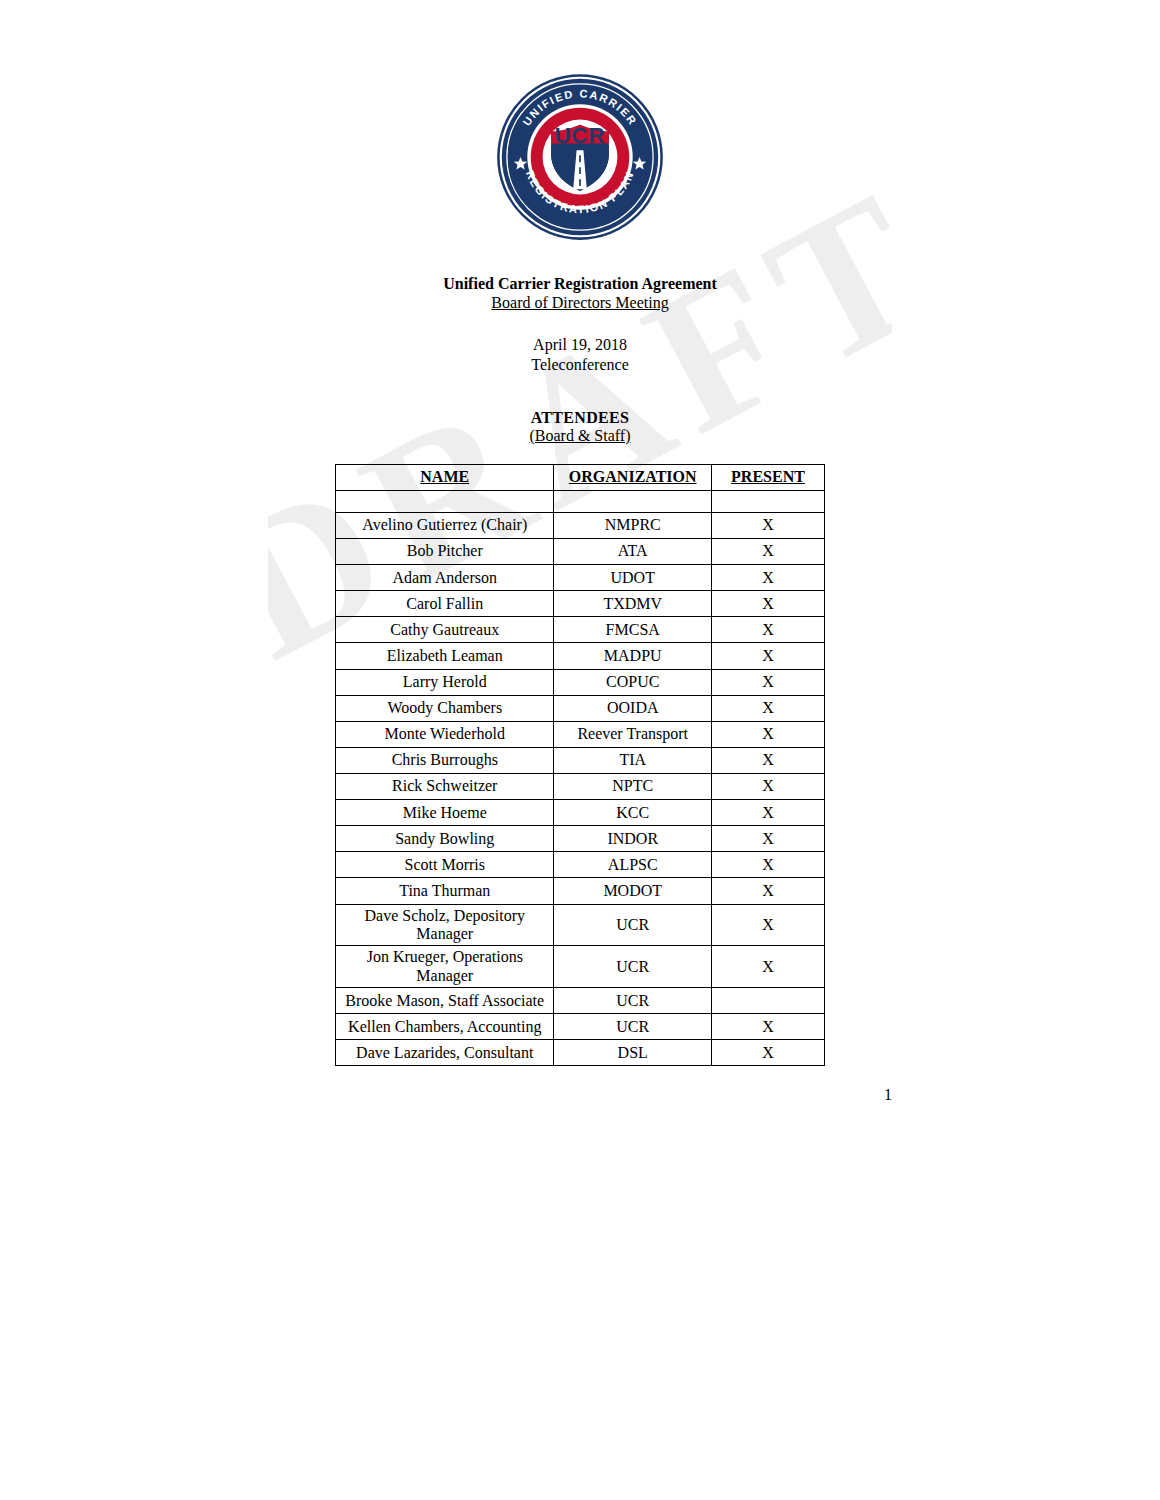DRAFT
UCR UNIFIED CARRIER REGISTRATION PLAN
Unified Carrier Registration Agreement
Board of Directors Meeting
April 19, 2018
Teleconference
ATTENDEES
(Board & Staff)
| NAME | ORGANIZATION | PRESENT |
| --- | --- | --- |
| Avelino Gutierrez (Chair) | NMPRC | X |
| Bob Pitcher | ATA | X |
| Adam Anderson | UDOT | X |
| Carol Fallin | TXDMV | X |
| Cathy Gautreaux | FMCSA | X |
| Elizabeth Leaman | MADPU | X |
| Larry Herold | COPUC | X |
| Woody Chambers | OOIDA | X |
| Monte Wiederhold | Reever Transport | X |
| Chris Burroughs | TIA | X |
| Rick Schweitzer | NPTC | X |
| Mike Hoeme | KCC | X |
| Sandy Bowling | INDOR | X |
| Scott Morris | ALPSC | X |
| Tina Thurman | MODOT | X |
| Dave Scholz, Depository Manager | UCR | X |
| Jon Krueger, Operations Manager | UCR | X |
| Brooke Mason, Staff Associate | UCR | |
| Kellen Chambers, Accounting | UCR | X |
| Dave Lazarides, Consultant | DSL | X |
1